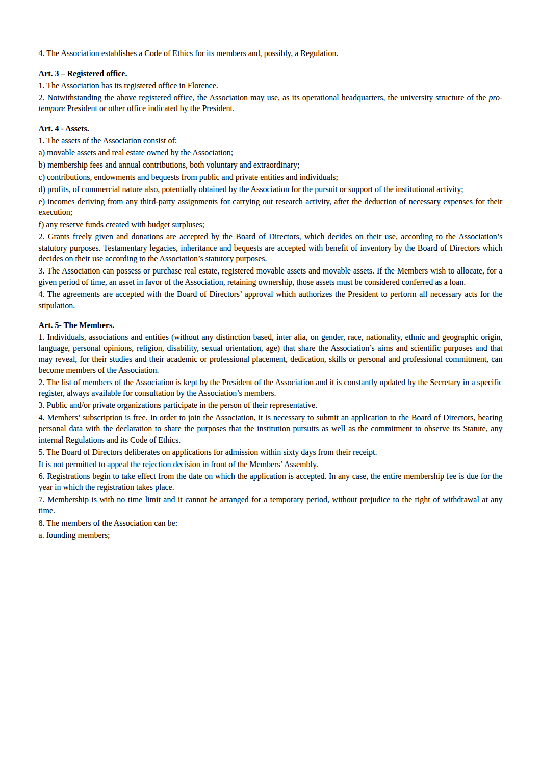4. The Association establishes a Code of Ethics for its members and, possibly, a Regulation.
Art. 3 – Registered office.
1. The Association has its registered office in Florence.
2. Notwithstanding the above registered office, the Association may use, as its operational headquarters, the university structure of the pro-tempore President or other office indicated by the President.
Art. 4 - Assets.
1. The assets of the Association consist of:
a) movable assets and real estate owned by the Association;
b) membership fees and annual contributions, both voluntary and extraordinary;
c) contributions, endowments and bequests from public and private entities and individuals;
d) profits, of commercial nature also, potentially obtained by the Association for the pursuit or support of the institutional activity;
e) incomes deriving from any third-party assignments for carrying out research activity, after the deduction of necessary expenses for their execution;
f) any reserve funds created with budget surpluses;
2. Grants freely given and donations are accepted by the Board of Directors, which decides on their use, according to the Association’s statutory purposes. Testamentary legacies, inheritance and bequests are accepted with benefit of inventory by the Board of Directors which decides on their use according to the Association’s statutory purposes.
3. The Association can possess or purchase real estate, registered movable assets and movable assets. If the Members wish to allocate, for a given period of time, an asset in favor of the Association, retaining ownership, those assets must be considered conferred as a loan.
4. The agreements are accepted with the Board of Directors’ approval which authorizes the President to perform all necessary acts for the stipulation.
Art. 5- The Members.
1. Individuals, associations and entities (without any distinction based, inter alia, on gender, race, nationality, ethnic and geographic origin, language, personal opinions, religion, disability, sexual orientation, age) that share the Association’s aims and scientific purposes and that may reveal, for their studies and their academic or professional placement, dedication, skills or personal and professional commitment, can become members of the Association.
2. The list of members of the Association is kept by the President of the Association and it is constantly updated by the Secretary in a specific register, always available for consultation by the Association’s members.
3. Public and/or private organizations participate in the person of their representative.
4. Members’ subscription is free. In order to join the Association, it is necessary to submit an application to the Board of Directors, bearing personal data with the declaration to share the purposes that the institution pursuits as well as the commitment to observe its Statute, any internal Regulations and its Code of Ethics.
5. The Board of Directors deliberates on applications for admission within sixty days from their receipt.
It is not permitted to appeal the rejection decision in front of the Members’ Assembly.
6. Registrations begin to take effect from the date on which the application is accepted. In any case, the entire membership fee is due for the year in which the registration takes place.
7. Membership is with no time limit and it cannot be arranged for a temporary period, without prejudice to the right of withdrawal at any time.
8. The members of the Association can be:
a. founding members;